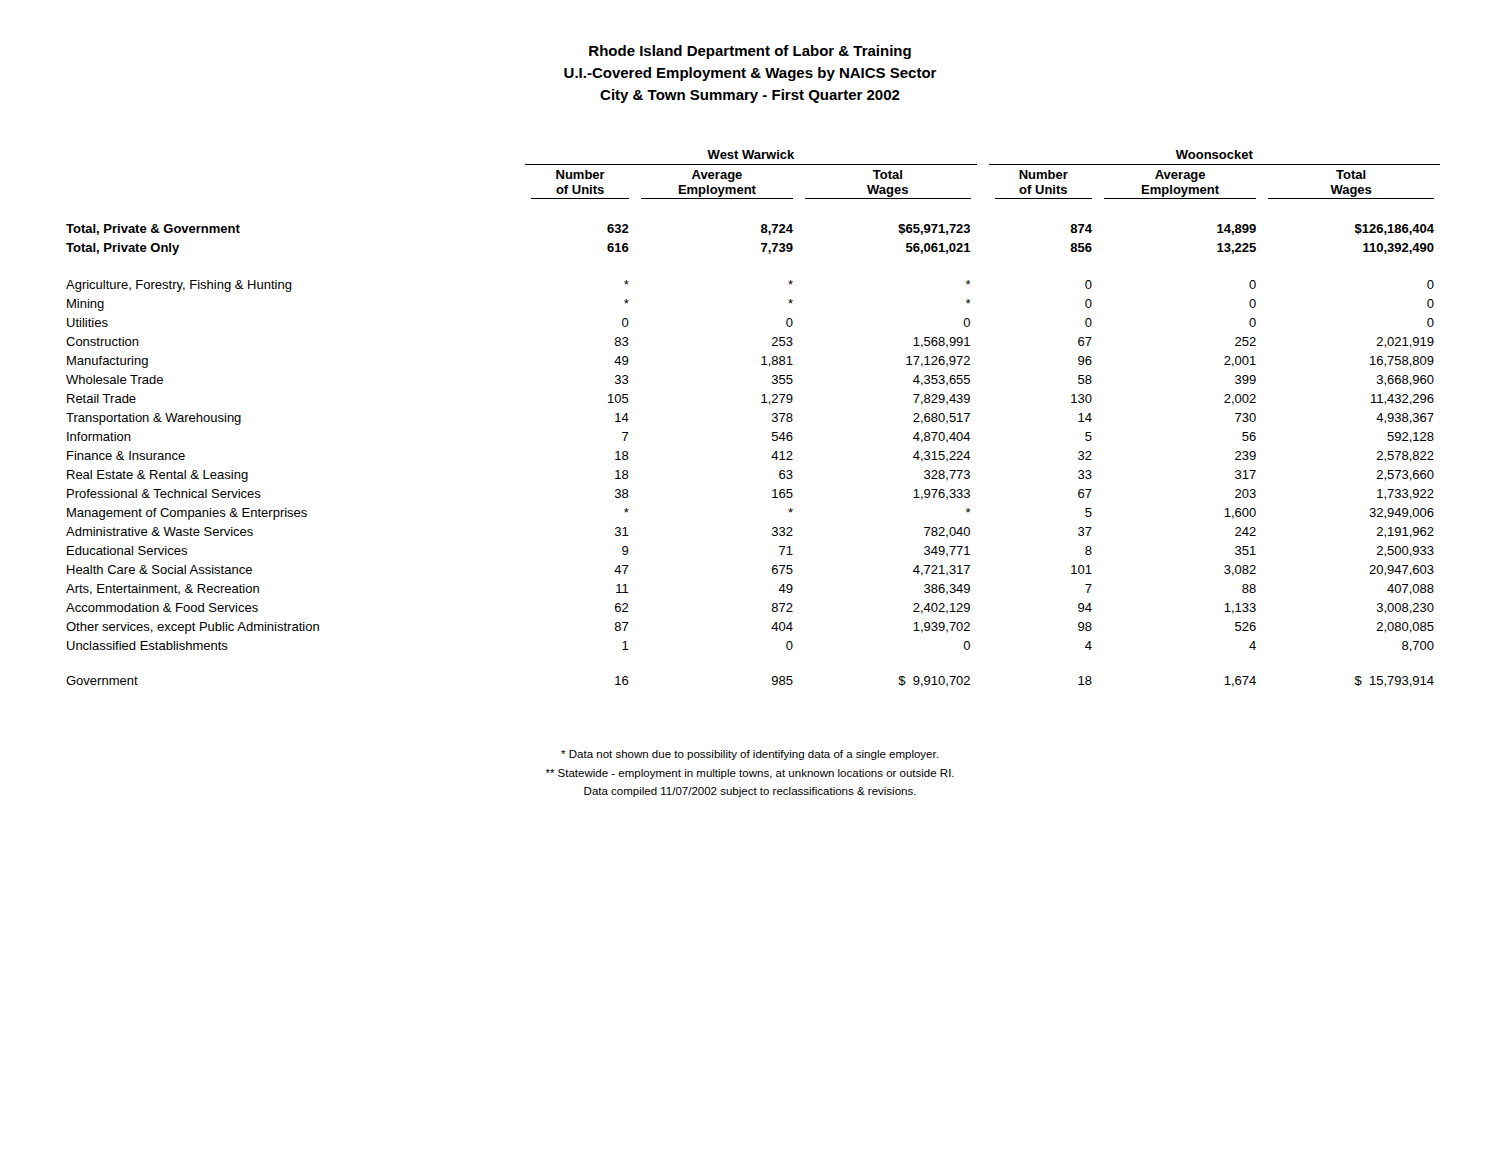Rhode Island Department of Labor & Training
U.I.-Covered Employment & Wages by NAICS Sector
City & Town Summary - First Quarter 2002
| | West Warwick | | Woonsocket |
| --- | --- | --- | --- |
| | Number of Units | Average Employment | Total Wages | | Number of Units | Average Employment | Total Wages |
| Total, Private & Government | 632 | 8,724 | $65,971,723 | | 874 | 14,899 | $126,186,404 |
| Total, Private Only | 616 | 7,739 | 56,061,021 | | 856 | 13,225 | 110,392,490 |
| Agriculture, Forestry, Fishing & Hunting | * | * | * | | 0 | 0 | 0 |
| Mining | * | * | * | | 0 | 0 | 0 |
| Utilities | 0 | 0 | 0 | | 0 | 0 | 0 |
| Construction | 83 | 253 | 1,568,991 | | 67 | 252 | 2,021,919 |
| Manufacturing | 49 | 1,881 | 17,126,972 | | 96 | 2,001 | 16,758,809 |
| Wholesale Trade | 33 | 355 | 4,353,655 | | 58 | 399 | 3,668,960 |
| Retail Trade | 105 | 1,279 | 7,829,439 | | 130 | 2,002 | 11,432,296 |
| Transportation & Warehousing | 14 | 378 | 2,680,517 | | 14 | 730 | 4,938,367 |
| Information | 7 | 546 | 4,870,404 | | 5 | 56 | 592,128 |
| Finance & Insurance | 18 | 412 | 4,315,224 | | 32 | 239 | 2,578,822 |
| Real Estate & Rental & Leasing | 18 | 63 | 328,773 | | 33 | 317 | 2,573,660 |
| Professional & Technical Services | 38 | 165 | 1,976,333 | | 67 | 203 | 1,733,922 |
| Management of Companies & Enterprises | * | * | * | | 5 | 1,600 | 32,949,006 |
| Administrative & Waste Services | 31 | 332 | 782,040 | | 37 | 242 | 2,191,962 |
| Educational Services | 9 | 71 | 349,771 | | 8 | 351 | 2,500,933 |
| Health Care & Social Assistance | 47 | 675 | 4,721,317 | | 101 | 3,082 | 20,947,603 |
| Arts, Entertainment, & Recreation | 11 | 49 | 386,349 | | 7 | 88 | 407,088 |
| Accommodation & Food Services | 62 | 872 | 2,402,129 | | 94 | 1,133 | 3,008,230 |
| Other services, except Public Administration | 87 | 404 | 1,939,702 | | 98 | 526 | 2,080,085 |
| Unclassified Establishments | 1 | 0 | 0 | | 4 | 4 | 8,700 |
| Government | 16 | 985 | $ 9,910,702 | | 18 | 1,674 | $ 15,793,914 |
* Data not shown due to possibility of identifying data of a single employer.
** Statewide - employment in multiple towns, at unknown locations or outside RI.
Data compiled 11/07/2002 subject to reclassifications & revisions.